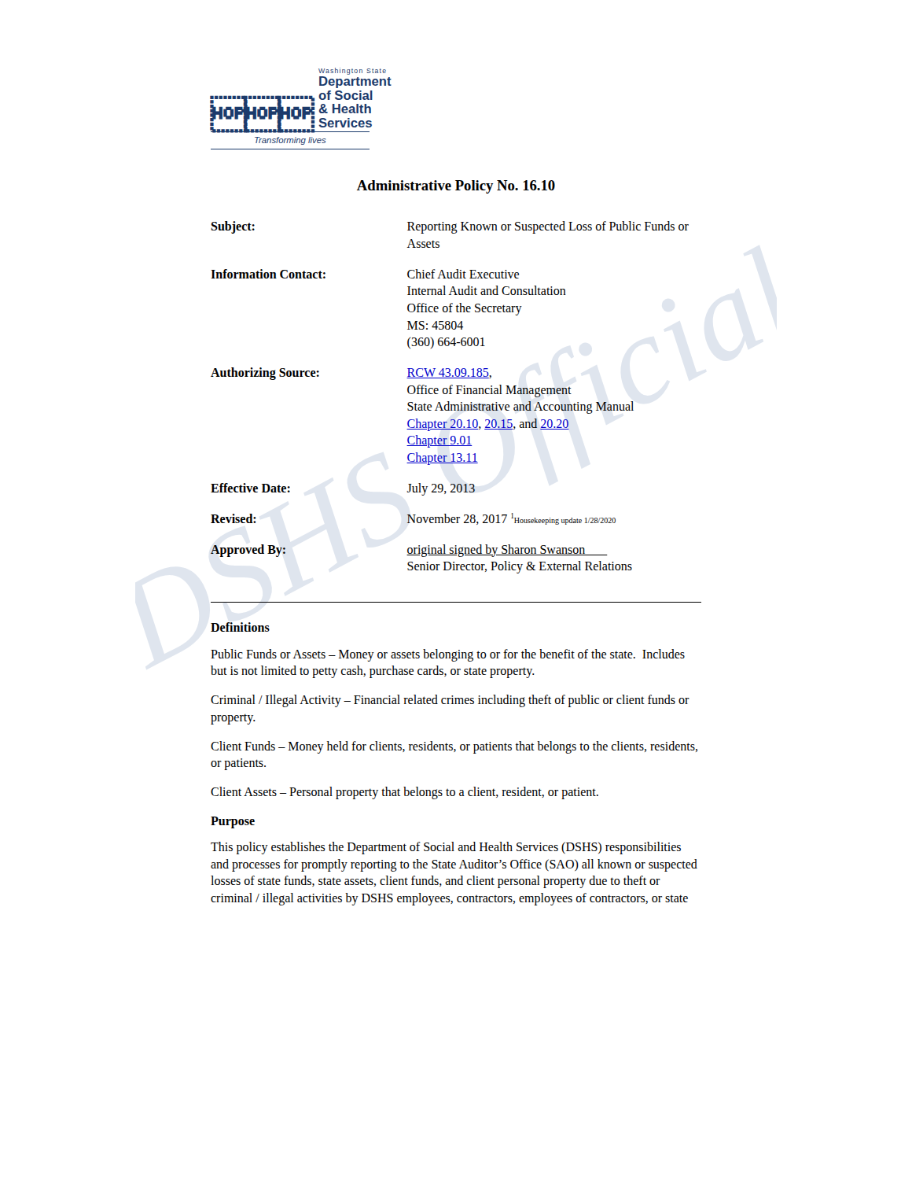DSHS Official
Washington State Department of Social & Health Services
Transforming lives
Administrative Policy No. 16.10
| Subject: | Reporting Known or Suspected Loss of Public Funds or Assets |
| Information Contact: | Chief Audit Executive Internal Audit and Consultation Office of the Secretary MS: 45804 (360) 664-6001 |
| Authorizing Source: | RCW 43.09.185 , Office of Financial Management State Administrative and Accounting Manual Chapter 20.10 , 20.15 , and 20.20 Chapter 9.01 Chapter 13.11 |
| Effective Date: | July 29, 2013 |
| Revised: | November 28, 2017 1 Housekeeping update 1/28/2020 |
| Approved By: | original signed by Sharon Swanson Senior Director, Policy & External Relations |
Definitions
Public Funds or Assets – Money or assets belonging to or for the benefit of the state. Includes but is not limited to petty cash, purchase cards, or state property.
Criminal / Illegal Activity – Financial related crimes including theft of public or client funds or property.
Client Funds – Money held for clients, residents, or patients that belongs to the clients, residents, or patients.
Client Assets – Personal property that belongs to a client, resident, or patient.
Purpose
This policy establishes the Department of Social and Health Services (DSHS) responsibilities and processes for promptly reporting to the State Auditor’s Office (SAO) all known or suspected losses of state funds, state assets, client funds, and client personal property due to theft or criminal / illegal activities by DSHS employees, contractors, employees of contractors, or state